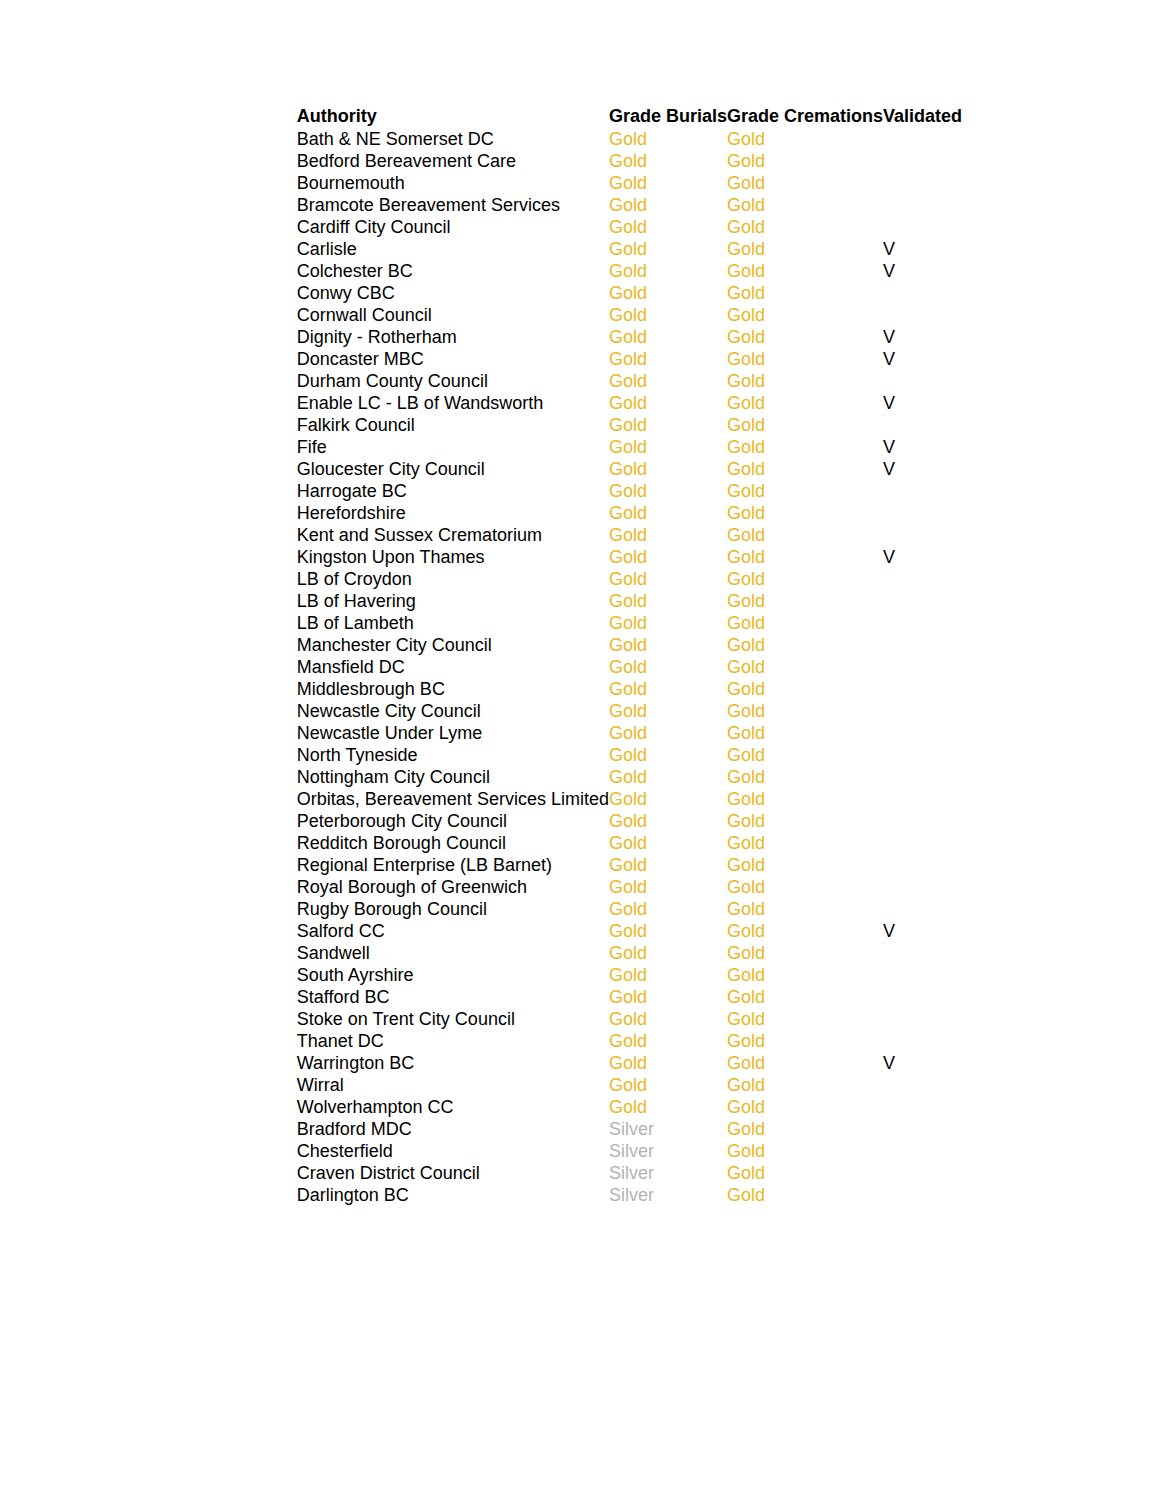| Authority | Grade Burials | Grade Cremations | Validated |
| --- | --- | --- | --- |
| Bath & NE Somerset DC | Gold | Gold | |
| Bedford Bereavement Care | Gold | Gold | |
| Bournemouth | Gold | Gold | |
| Bramcote Bereavement Services | Gold | Gold | |
| Cardiff City Council | Gold | Gold | |
| Carlisle | Gold | Gold | V |
| Colchester BC | Gold | Gold | V |
| Conwy CBC | Gold | Gold | |
| Cornwall Council | Gold | Gold | |
| Dignity - Rotherham | Gold | Gold | V |
| Doncaster MBC | Gold | Gold | V |
| Durham County Council | Gold | Gold | |
| Enable LC - LB of Wandsworth | Gold | Gold | V |
| Falkirk Council | Gold | Gold | |
| Fife | Gold | Gold | V |
| Gloucester City Council | Gold | Gold | V |
| Harrogate BC | Gold | Gold | |
| Herefordshire | Gold | Gold | |
| Kent and Sussex Crematorium | Gold | Gold | |
| Kingston Upon Thames | Gold | Gold | V |
| LB of Croydon | Gold | Gold | |
| LB of Havering | Gold | Gold | |
| LB of Lambeth | Gold | Gold | |
| Manchester City Council | Gold | Gold | |
| Mansfield DC | Gold | Gold | |
| Middlesbrough BC | Gold | Gold | |
| Newcastle City Council | Gold | Gold | |
| Newcastle Under Lyme | Gold | Gold | |
| North Tyneside | Gold | Gold | |
| Nottingham City Council | Gold | Gold | |
| Orbitas, Bereavement Services Limited | Gold | Gold | |
| Peterborough City Council | Gold | Gold | |
| Redditch Borough Council | Gold | Gold | |
| Regional Enterprise (LB Barnet) | Gold | Gold | |
| Royal Borough of Greenwich | Gold | Gold | |
| Rugby Borough Council | Gold | Gold | |
| Salford CC | Gold | Gold | V |
| Sandwell | Gold | Gold | |
| South Ayrshire | Gold | Gold | |
| Stafford BC | Gold | Gold | |
| Stoke on Trent City Council | Gold | Gold | |
| Thanet DC | Gold | Gold | |
| Warrington BC | Gold | Gold | V |
| Wirral | Gold | Gold | |
| Wolverhampton CC | Gold | Gold | |
| Bradford MDC | Silver | Gold | |
| Chesterfield | Silver | Gold | |
| Craven District Council | Silver | Gold | |
| Darlington BC | Silver | Gold | |